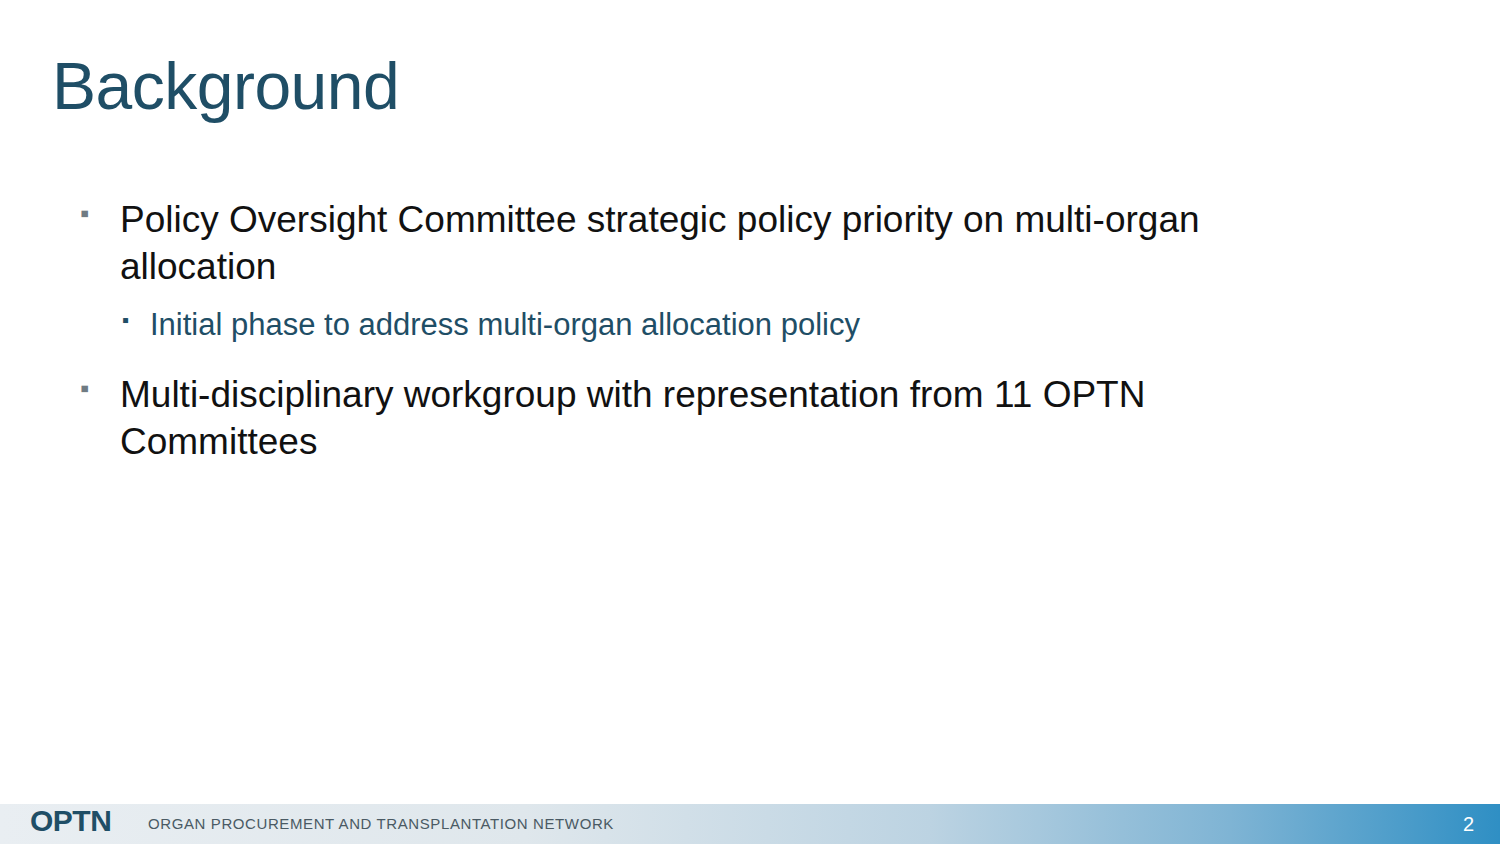Background
Policy Oversight Committee strategic policy priority on multi-organ allocation
Initial phase to address multi-organ allocation policy
Multi-disciplinary workgroup with representation from 11 OPTN Committees
OPTN
Organ Procurement and Transplantation Network
2